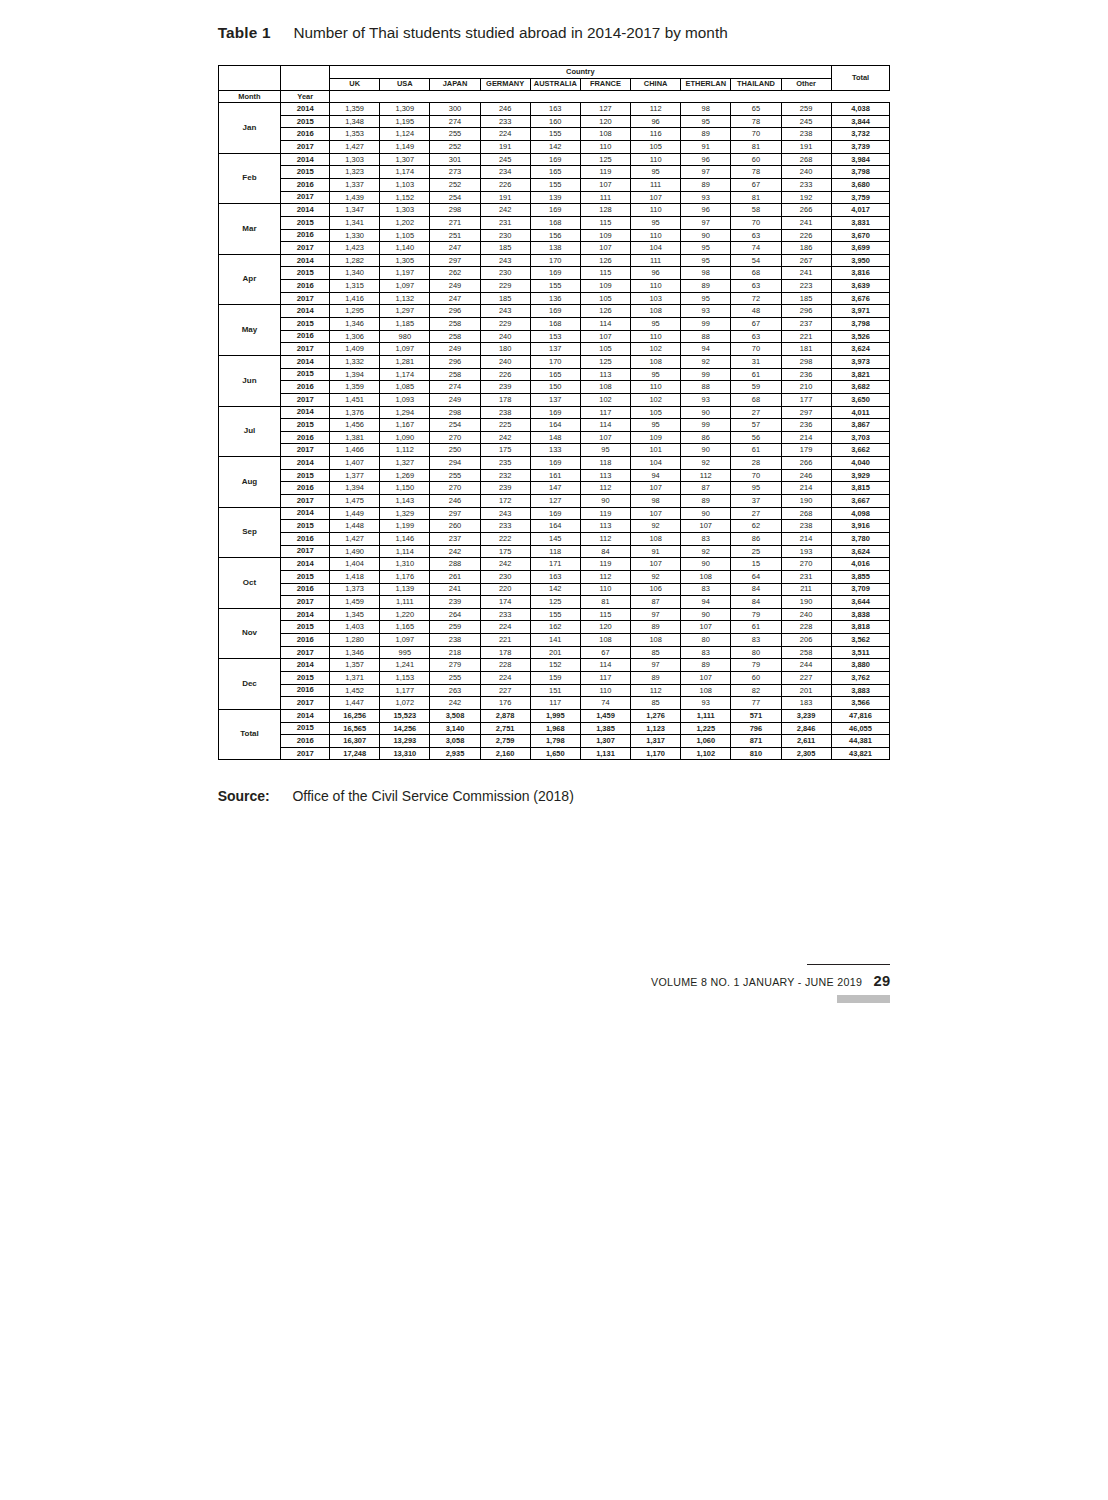Table 1 Number of Thai students studied abroad in 2014-2017 by month
| | | Country | Total |
| --- | --- | --- | --- |
| UK | USA | JAPAN | GERMANY | AUSTRALIA | FRANCE | CHINA | ETHERLAN | THAILAND | Other |
| Month | Year | | |
| Jan | 2014 | 1,359 | 1,309 | 300 | 246 | 163 | 127 | 112 | 98 | 65 | 259 | 4,038 |
| 2015 | 1,348 | 1,195 | 274 | 233 | 160 | 120 | 96 | 95 | 78 | 245 | 3,844 |
| 2016 | 1,353 | 1,124 | 255 | 224 | 155 | 108 | 116 | 89 | 70 | 238 | 3,732 |
| 2017 | 1,427 | 1,149 | 252 | 191 | 142 | 110 | 105 | 91 | 81 | 191 | 3,739 |
| Feb | 2014 | 1,303 | 1,307 | 301 | 245 | 169 | 125 | 110 | 96 | 60 | 268 | 3,984 |
| 2015 | 1,323 | 1,174 | 273 | 234 | 165 | 119 | 95 | 97 | 78 | 240 | 3,798 |
| 2016 | 1,337 | 1,103 | 252 | 226 | 155 | 107 | 111 | 89 | 67 | 233 | 3,680 |
| 2017 | 1,439 | 1,152 | 254 | 191 | 139 | 111 | 107 | 93 | 81 | 192 | 3,759 |
| Mar | 2014 | 1,347 | 1,303 | 298 | 242 | 169 | 128 | 110 | 96 | 58 | 266 | 4,017 |
| 2015 | 1,341 | 1,202 | 271 | 231 | 168 | 115 | 95 | 97 | 70 | 241 | 3,831 |
| 2016 | 1,330 | 1,105 | 251 | 230 | 156 | 109 | 110 | 90 | 63 | 226 | 3,670 |
| 2017 | 1,423 | 1,140 | 247 | 185 | 138 | 107 | 104 | 95 | 74 | 186 | 3,699 |
| Apr | 2014 | 1,282 | 1,305 | 297 | 243 | 170 | 126 | 111 | 95 | 54 | 267 | 3,950 |
| 2015 | 1,340 | 1,197 | 262 | 230 | 169 | 115 | 96 | 98 | 68 | 241 | 3,816 |
| 2016 | 1,315 | 1,097 | 249 | 229 | 155 | 109 | 110 | 89 | 63 | 223 | 3,639 |
| 2017 | 1,416 | 1,132 | 247 | 185 | 136 | 105 | 103 | 95 | 72 | 185 | 3,676 |
| May | 2014 | 1,295 | 1,297 | 296 | 243 | 169 | 126 | 108 | 93 | 48 | 296 | 3,971 |
| 2015 | 1,346 | 1,185 | 258 | 229 | 168 | 114 | 95 | 99 | 67 | 237 | 3,798 |
| 2016 | 1,306 | 980 | 258 | 240 | 153 | 107 | 110 | 88 | 63 | 221 | 3,526 |
| 2017 | 1,409 | 1,097 | 249 | 180 | 137 | 105 | 102 | 94 | 70 | 181 | 3,624 |
| Jun | 2014 | 1,332 | 1,281 | 296 | 240 | 170 | 125 | 108 | 92 | 31 | 298 | 3,973 |
| 2015 | 1,394 | 1,174 | 258 | 226 | 165 | 113 | 95 | 99 | 61 | 236 | 3,821 |
| 2016 | 1,359 | 1,085 | 274 | 239 | 150 | 108 | 110 | 88 | 59 | 210 | 3,682 |
| 2017 | 1,451 | 1,093 | 249 | 178 | 137 | 102 | 102 | 93 | 68 | 177 | 3,650 |
| Jul | 2014 | 1,376 | 1,294 | 298 | 238 | 169 | 117 | 105 | 90 | 27 | 297 | 4,011 |
| 2015 | 1,456 | 1,167 | 254 | 225 | 164 | 114 | 95 | 99 | 57 | 236 | 3,867 |
| 2016 | 1,381 | 1,090 | 270 | 242 | 148 | 107 | 109 | 86 | 56 | 214 | 3,703 |
| 2017 | 1,466 | 1,112 | 250 | 175 | 133 | 95 | 101 | 90 | 61 | 179 | 3,662 |
| Aug | 2014 | 1,407 | 1,327 | 294 | 235 | 169 | 118 | 104 | 92 | 28 | 266 | 4,040 |
| 2015 | 1,377 | 1,269 | 255 | 232 | 161 | 113 | 94 | 112 | 70 | 246 | 3,929 |
| 2016 | 1,394 | 1,150 | 270 | 239 | 147 | 112 | 107 | 87 | 95 | 214 | 3,815 |
| 2017 | 1,475 | 1,143 | 246 | 172 | 127 | 90 | 98 | 89 | 37 | 190 | 3,667 |
| Sep | 2014 | 1,449 | 1,329 | 297 | 243 | 169 | 119 | 107 | 90 | 27 | 268 | 4,098 |
| 2015 | 1,448 | 1,199 | 260 | 233 | 164 | 113 | 92 | 107 | 62 | 238 | 3,916 |
| 2016 | 1,427 | 1,146 | 237 | 222 | 145 | 112 | 108 | 83 | 86 | 214 | 3,780 |
| 2017 | 1,490 | 1,114 | 242 | 175 | 118 | 84 | 91 | 92 | 25 | 193 | 3,624 |
| Oct | 2014 | 1,404 | 1,310 | 288 | 242 | 171 | 119 | 107 | 90 | 15 | 270 | 4,016 |
| 2015 | 1,418 | 1,176 | 261 | 230 | 163 | 112 | 92 | 108 | 64 | 231 | 3,855 |
| 2016 | 1,373 | 1,139 | 241 | 220 | 142 | 110 | 106 | 83 | 84 | 211 | 3,709 |
| 2017 | 1,459 | 1,111 | 239 | 174 | 125 | 81 | 87 | 94 | 84 | 190 | 3,644 |
| Nov | 2014 | 1,345 | 1,220 | 264 | 233 | 155 | 115 | 97 | 90 | 79 | 240 | 3,838 |
| 2015 | 1,403 | 1,165 | 259 | 224 | 162 | 120 | 89 | 107 | 61 | 228 | 3,818 |
| 2016 | 1,280 | 1,097 | 238 | 221 | 141 | 108 | 108 | 80 | 83 | 206 | 3,562 |
| 2017 | 1,346 | 995 | 218 | 178 | 201 | 67 | 85 | 83 | 80 | 258 | 3,511 |
| Dec | 2014 | 1,357 | 1,241 | 279 | 228 | 152 | 114 | 97 | 89 | 79 | 244 | 3,880 |
| 2015 | 1,371 | 1,153 | 255 | 224 | 159 | 117 | 89 | 107 | 60 | 227 | 3,762 |
| 2016 | 1,452 | 1,177 | 263 | 227 | 151 | 110 | 112 | 108 | 82 | 201 | 3,883 |
| 2017 | 1,447 | 1,072 | 242 | 176 | 117 | 74 | 85 | 93 | 77 | 183 | 3,566 |
| Total | 2014 | 16,256 | 15,523 | 3,508 | 2,878 | 1,995 | 1,459 | 1,276 | 1,111 | 571 | 3,239 | 47,816 |
| 2015 | 16,565 | 14,256 | 3,140 | 2,751 | 1,968 | 1,385 | 1,123 | 1,225 | 796 | 2,846 | 46,055 |
| 2016 | 16,307 | 13,293 | 3,058 | 2,759 | 1,798 | 1,307 | 1,317 | 1,060 | 871 | 2,611 | 44,381 |
| 2017 | 17,248 | 13,310 | 2,935 | 2,160 | 1,650 | 1,131 | 1,170 | 1,102 | 810 | 2,305 | 43,821 |
Source: Office of the Civil Service Commission (2018)
VOLUME 8 NO. 1 JANUARY - JUNE 201929